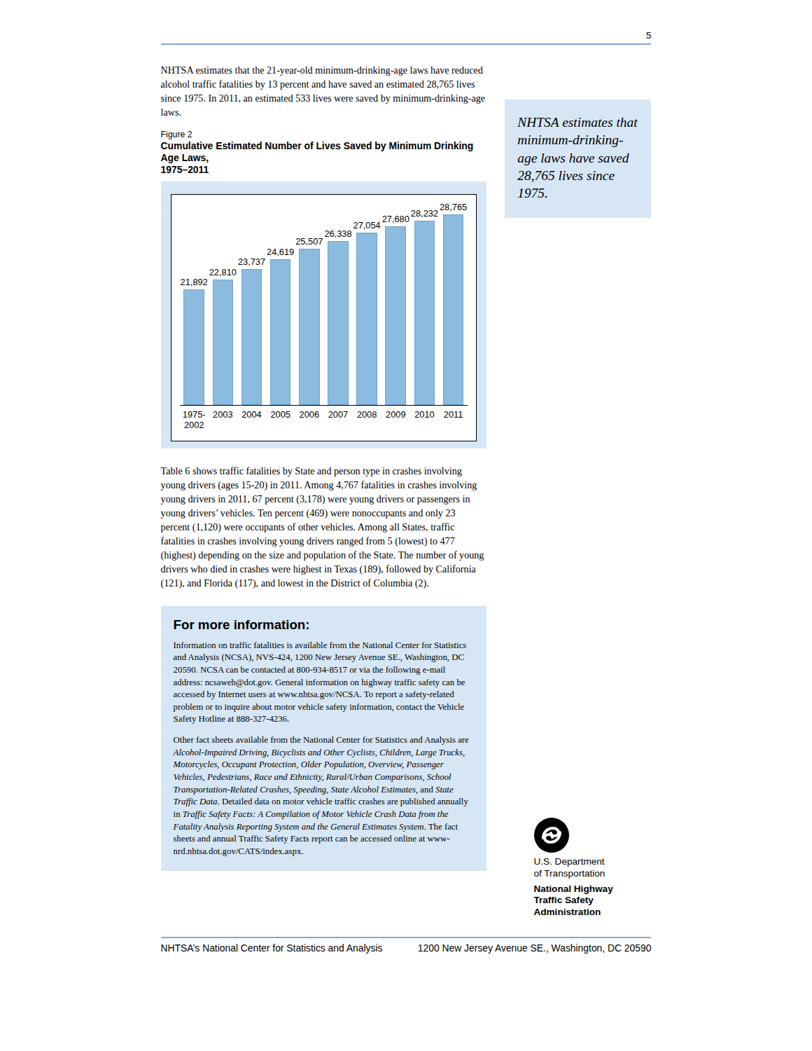5
NHTSA estimates that the 21-year-old minimum-drinking-age laws have reduced alcohol traffic fatalities by 13 percent and have saved an estimated 28,765 lives since 1975. In 2011, an estimated 533 lives were saved by minimum-drinking-age laws.
Figure 2
Cumulative Estimated Number of Lives Saved by Minimum Drinking Age Laws,
1975–2011
21,892
22,810
23,737
24,619
25,507
26,338
27,054
27,680
28,232
28,765
1975-
2002
2003
2004
2005
2006
2007
2008
2009
2010
2011
Table 6 shows traffic fatalities by State and person type in crashes involving young drivers (ages 15-20) in 2011. Among 4,767 fatalities in crashes involving young drivers in 2011, 67 percent (3,178) were young drivers or passengers in young drivers’ vehicles. Ten percent (469) were nonoccupants and only 23 percent (1,120) were occupants of other vehicles. Among all States, traffic fatalities in crashes involving young drivers ranged from 5 (lowest) to 477 (highest) depending on the size and population of the State. The number of young drivers who died in crashes were highest in Texas (189), followed by California (121), and Florida (117), and lowest in the District of Columbia (2).
For more information:
Information on traffic fatalities is available from the National Center for Statistics and Analysis (NCSA), NVS-424, 1200 New Jersey Avenue SE., Washington, DC 20590. NCSA can be contacted at 800-934-8517 or via the following e-mail address: ncsaweb@dot.gov. General information on highway traffic safety can be accessed by Internet users at www.nhtsa.gov/NCSA. To report a safety-related problem or to inquire about motor vehicle safety information, contact the Vehicle Safety Hotline at 888-327-4236.
Other fact sheets available from the National Center for Statistics and Analysis are Alcohol-Impaired Driving, Bicyclists and Other Cyclists, Children, Large Trucks, Motorcycles, Occupant Protection, Older Population, Overview, Passenger Vehicles, Pedestrians, Race and Ethnicity, Rural/Urban Comparisons, School Transportation-Related Crashes, Speeding, State Alcohol Estimates, and State Traffic Data. Detailed data on motor vehicle traffic crashes are published annually in Traffic Safety Facts: A Compilation of Motor Vehicle Crash Data from the Fatality Analysis Reporting System and the General Estimates System. The fact sheets and annual Traffic Safety Facts report can be accessed online at www-nrd.nhtsa.dot.gov/CATS/index.aspx.
NHTSA estimates that minimum-drinking-age laws have saved 28,765 lives since 1975.
U.S. Department
of Transportation
National Highway
Traffic Safety
Administration
NHTSA’s National Center for Statistics and Analysis
1200 New Jersey Avenue SE., Washington, DC 20590